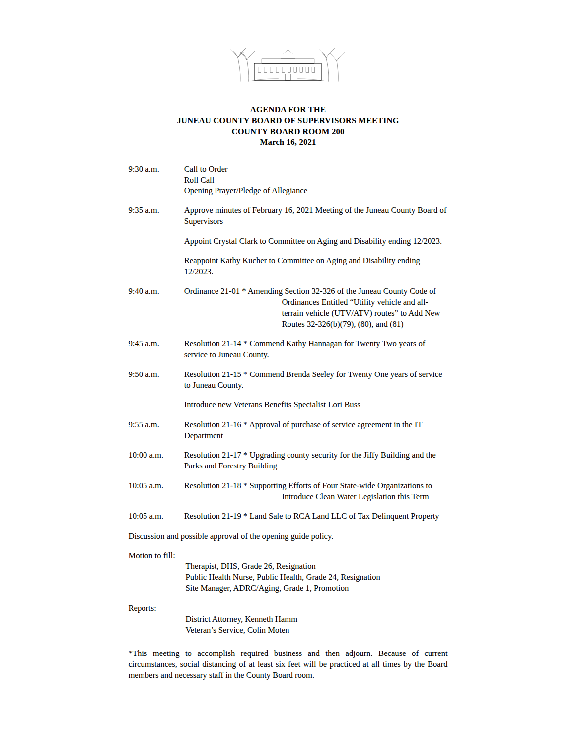AGENDA FOR THE JUNEAU COUNTY BOARD OF SUPERVISORS MEETING COUNTY BOARD ROOM 200 March 16, 2021
| 9:30 a.m. | Call to Order Roll Call Opening Prayer/Pledge of Allegiance |
| 9:35 a.m. | Approve minutes of February 16, 2021 Meeting of the Juneau County Board of Supervisors Appoint Crystal Clark to Committee on Aging and Disability ending 12/2023. Reappoint Kathy Kucher to Committee on Aging and Disability ending 12/2023. |
| 9:40 a.m. | Ordinance 21-01 * Amending Section 32-326 of the Juneau County Code of Ordinances Entitled “Utility vehicle and all-terrain vehicle (UTV/ATV) routes” to Add New Routes 32-326(b)(79), (80), and (81) |
| 9:45 a.m. | Resolution 21-14 * Commend Kathy Hannagan for Twenty Two years of service to Juneau County. |
| 9:50 a.m. | Resolution 21-15 * Commend Brenda Seeley for Twenty One years of service to Juneau County. Introduce new Veterans Benefits Specialist Lori Buss |
| 9:55 a.m. | Resolution 21-16 * Approval of purchase of service agreement in the IT Department |
| 10:00 a.m. | Resolution 21-17 * Upgrading county security for the Jiffy Building and the Parks and Forestry Building |
| 10:05 a.m. | Resolution 21-18 * Supporting Efforts of Four State-wide Organizations to Introduce Clean Water Legislation this Term |
| 10:05 a.m. | Resolution 21-19 * Land Sale to RCA Land LLC of Tax Delinquent Property |
Discussion and possible approval of the opening guide policy.
Motion to fill:
Therapist, DHS, Grade 26, Resignation
Public Health Nurse, Public Health, Grade 24, Resignation
Site Manager, ADRC/Aging, Grade 1, Promotion
Reports:
District Attorney, Kenneth Hamm
Veteran’s Service, Colin Moten
*This meeting to accomplish required business and then adjourn. Because of current circumstances, social distancing of at least six feet will be practiced at all times by the Board members and necessary staff in the County Board room.